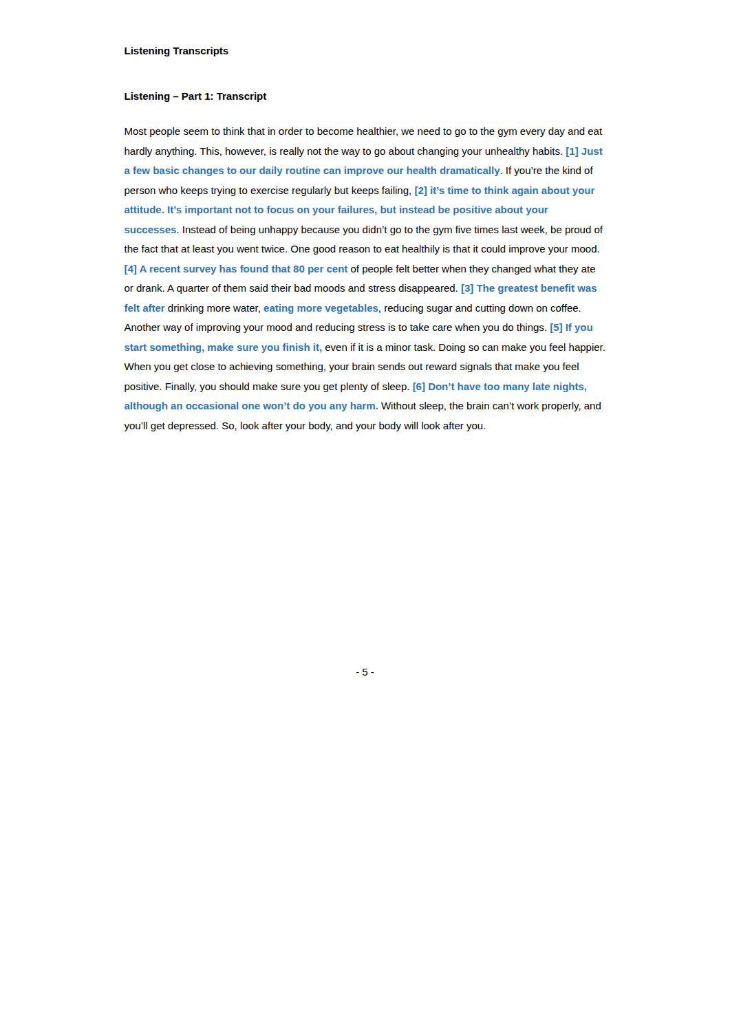Listening Transcripts
Listening – Part 1: Transcript
Most people seem to think that in order to become healthier, we need to go to the gym every day and eat hardly anything. This, however, is really not the way to go about changing your unhealthy habits. [1] Just a few basic changes to our daily routine can improve our health dramatically. If you’re the kind of person who keeps trying to exercise regularly but keeps failing, [2] it’s time to think again about your attitude. It’s important not to focus on your failures, but instead be positive about your successes. Instead of being unhappy because you didn’t go to the gym five times last week, be proud of the fact that at least you went twice. One good reason to eat healthily is that it could improve your mood. [4] A recent survey has found that 80 per cent of people felt better when they changed what they ate or drank. A quarter of them said their bad moods and stress disappeared. [3] The greatest benefit was felt after drinking more water, eating more vegetables, reducing sugar and cutting down on coffee. Another way of improving your mood and reducing stress is to take care when you do things. [5] If you start something, make sure you finish it, even if it is a minor task. Doing so can make you feel happier. When you get close to achieving something, your brain sends out reward signals that make you feel positive. Finally, you should make sure you get plenty of sleep. [6] Don’t have too many late nights, although an occasional one won’t do you any harm. Without sleep, the brain can’t work properly, and you’ll get depressed. So, look after your body, and your body will look after you.
- 5 -